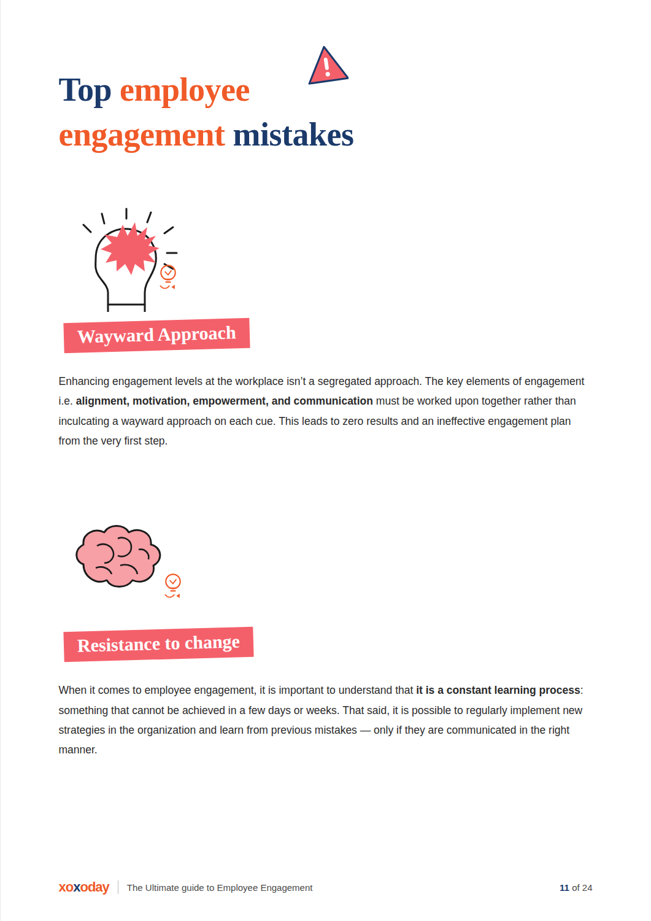Top employee
engagement mistakes
Wayward Approach
Enhancing engagement levels at the workplace isn’t a segregated approach. The key elements of engagement i.e. alignment, motivation, empowerment, and communication must be worked upon together rather than inculcating a wayward approach on each cue. This leads to zero results and an ineffective engagement plan from the very first step.
Resistance to change
When it comes to employee engagement, it is important to understand that it is a constant learning process: something that cannot be achieved in a few days or weeks. That said, it is possible to regularly implement new strategies in the organization and learn from previous mistakes — only if they are communicated in the right manner.
xo xoday The Ultimate guide to Employee Engagement 11 of 24